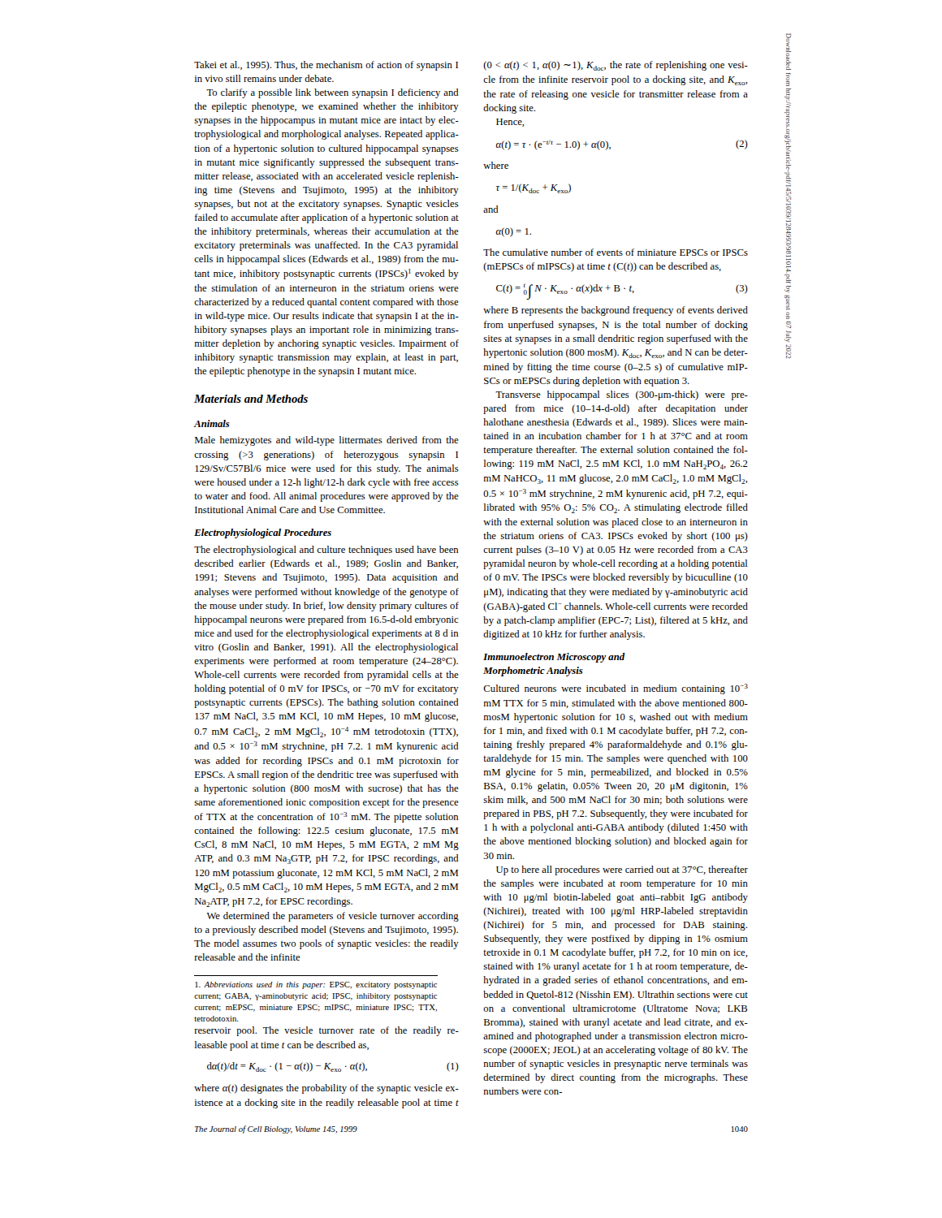Downloaded from http://rupress.org/jcb/article-pdf/145/5/1039/1284993/9811014.pdf by guest on 07 July 2022
Takei et al., 1995). Thus, the mechanism of action of synapsin I in vivo still remains under debate.
To clarify a possible link between synapsin I deficiency and the epileptic phenotype, we examined whether the inhibitory synapses in the hippocampus in mutant mice are intact by electrophysiological and morphological analyses. Repeated application of a hypertonic solution to cultured hippocampal synapses in mutant mice significantly suppressed the subsequent transmitter release, associated with an accelerated vesicle replenishing time (Stevens and Tsujimoto, 1995) at the inhibitory synapses, but not at the excitatory synapses. Synaptic vesicles failed to accumulate after application of a hypertonic solution at the inhibitory preterminals, whereas their accumulation at the excitatory preterminals was unaffected. In the CA3 pyramidal cells in hippocampal slices (Edwards et al., 1989) from the mutant mice, inhibitory postsynaptic currents (IPSCs)1 evoked by the stimulation of an interneuron in the striatum oriens were characterized by a reduced quantal content compared with those in wild-type mice. Our results indicate that synapsin I at the inhibitory synapses plays an important role in minimizing transmitter depletion by anchoring synaptic vesicles. Impairment of inhibitory synaptic transmission may explain, at least in part, the epileptic phenotype in the synapsin I mutant mice.
Materials and Methods
Animals
Male hemizygotes and wild-type littermates derived from the crossing (>3 generations) of heterozygous synapsin I 129/Sv/C57Bl/6 mice were used for this study. The animals were housed under a 12-h light/12-h dark cycle with free access to water and food. All animal procedures were approved by the Institutional Animal Care and Use Committee.
Electrophysiological Procedures
The electrophysiological and culture techniques used have been described earlier (Edwards et al., 1989; Goslin and Banker, 1991; Stevens and Tsujimoto, 1995). Data acquisition and analyses were performed without knowledge of the genotype of the mouse under study. In brief, low density primary cultures of hippocampal neurons were prepared from 16.5-d-old embryonic mice and used for the electrophysiological experiments at 8 d in vitro (Goslin and Banker, 1991). All the electrophysiological experiments were performed at room temperature (24–28°C). Whole-cell currents were recorded from pyramidal cells at the holding potential of 0 mV for IPSCs, or −70 mV for excitatory postsynaptic currents (EPSCs). The bathing solution contained 137 mM NaCl, 3.5 mM KCl, 10 mM Hepes, 10 mM glucose, 0.7 mM CaCl2, 2 mM MgCl2, 10−4 mM tetrodotoxin (TTX), and 0.5 × 10−3 mM strychnine, pH 7.2. 1 mM kynurenic acid was added for recording IPSCs and 0.1 mM picrotoxin for EPSCs. A small region of the dendritic tree was superfused with a hypertonic solution (800 mosM with sucrose) that has the same aforementioned ionic composition except for the presence of TTX at the concentration of 10−3 mM. The pipette solution contained the following: 122.5 cesium gluconate, 17.5 mM CsCl, 8 mM NaCl, 10 mM Hepes, 5 mM EGTA, 2 mM Mg ATP, and 0.3 mM Na3GTP, pH 7.2, for IPSC recordings, and 120 mM potassium gluconate, 12 mM KCl, 5 mM NaCl, 2 mM MgCl2, 0.5 mM CaCl2, 10 mM Hepes, 5 mM EGTA, and 2 mM Na2ATP, pH 7.2, for EPSC recordings.
We determined the parameters of vesicle turnover according to a previously described model (Stevens and Tsujimoto, 1995). The model assumes two pools of synaptic vesicles: the readily releasable and the infinite
1. Abbreviations used in this paper: EPSC, excitatory postsynaptic current; GABA, γ-aminobutyric acid; IPSC, inhibitory postsynaptic current; mEPSC, miniature EPSC; mIPSC, miniature IPSC; TTX, tetrodotoxin.
reservoir pool. The vesicle turnover rate of the readily releasable pool at time t can be described as,
dα(t)/dt = Kdoc · (1 − α(t)) − Kexo · α(t),(1)
where α(t) designates the probability of the synaptic vesicle existence at a docking site in the readily releasable pool at time t (0 < α(t) < 1, α(0) ∼1), Kdoc, the rate of replenishing one vesicle from the infinite reservoir pool to a docking site, and Kexo, the rate of releasing one vesicle for transmitter release from a docking site.
Hence,
α(t) = τ · (e−t/τ − 1.0) + α(0),(2)
where
τ = 1/(Kdoc + Kexo)
and
α(0) = 1.
The cumulative number of events of miniature EPSCs or IPSCs (mEPSCs of mIPSCs) at time t (C(t)) can be described as,
C(t) = t 0∫ N · Kexo · α(x)dx + B · t,(3)
where B represents the background frequency of events derived from unperfused synapses, N is the total number of docking sites at synapses in a small dendritic region superfused with the hypertonic solution (800 mosM). Kdoc, Kexo, and N can be determined by fitting the time course (0–2.5 s) of cumulative mIPSCs or mEPSCs during depletion with equation 3.
Transverse hippocampal slices (300-μm-thick) were prepared from mice (10–14-d-old) after decapitation under halothane anesthesia (Edwards et al., 1989). Slices were maintained in an incubation chamber for 1 h at 37°C and at room temperature thereafter. The external solution contained the following: 119 mM NaCl, 2.5 mM KCl, 1.0 mM NaH2PO4, 26.2 mM NaHCO3, 11 mM glucose, 2.0 mM CaCl2, 1.0 mM MgCl2, 0.5 × 10−3 mM strychnine, 2 mM kynurenic acid, pH 7.2, equilibrated with 95% O2: 5% CO2. A stimulating electrode filled with the external solution was placed close to an interneuron in the striatum oriens of CA3. IPSCs evoked by short (100 μs) current pulses (3–10 V) at 0.05 Hz were recorded from a CA3 pyramidal neuron by whole-cell recording at a holding potential of 0 mV. The IPSCs were blocked reversibly by bicuculline (10 μM), indicating that they were mediated by γ-aminobutyric acid (GABA)-gated Cl− channels. Whole-cell currents were recorded by a patch-clamp amplifier (EPC-7; List), filtered at 5 kHz, and digitized at 10 kHz for further analysis.
Immunoelectron Microscopy and
Morphometric Analysis
Cultured neurons were incubated in medium containing 10−3 mM TTX for 5 min, stimulated with the above mentioned 800-mosM hypertonic solution for 10 s, washed out with medium for 1 min, and fixed with 0.1 M cacodylate buffer, pH 7.2, containing freshly prepared 4% paraformaldehyde and 0.1% glutaraldehyde for 15 min. The samples were quenched with 100 mM glycine for 5 min, permeabilized, and blocked in 0.5% BSA, 0.1% gelatin, 0.05% Tween 20, 20 μM digitonin, 1% skim milk, and 500 mM NaCl for 30 min; both solutions were prepared in PBS, pH 7.2. Subsequently, they were incubated for 1 h with a polyclonal anti-GABA antibody (diluted 1:450 with the above mentioned blocking solution) and blocked again for 30 min.
Up to here all procedures were carried out at 37°C, thereafter the samples were incubated at room temperature for 10 min with 10 μg/ml biotin-labeled goat anti–rabbit IgG antibody (Nichirei), treated with 100 μg/ml HRP-labeled streptavidin (Nichirei) for 5 min, and processed for DAB staining. Subsequently, they were postfixed by dipping in 1% osmium tetroxide in 0.1 M cacodylate buffer, pH 7.2, for 10 min on ice, stained with 1% uranyl acetate for 1 h at room temperature, dehydrated in a graded series of ethanol concentrations, and embedded in Quetol-812 (Nisshin EM). Ultrathin sections were cut on a conventional ultramicrotome (Ultratome Nova; LKB Bromma), stained with uranyl acetate and lead citrate, and examined and photographed under a transmission electron microscope (2000EX; JEOL) at an accelerating voltage of 80 kV. The number of synaptic vesicles in presynaptic nerve terminals was determined by direct counting from the micrographs. These numbers were con-
The Journal of Cell Biology, Volume 145, 1999 1040